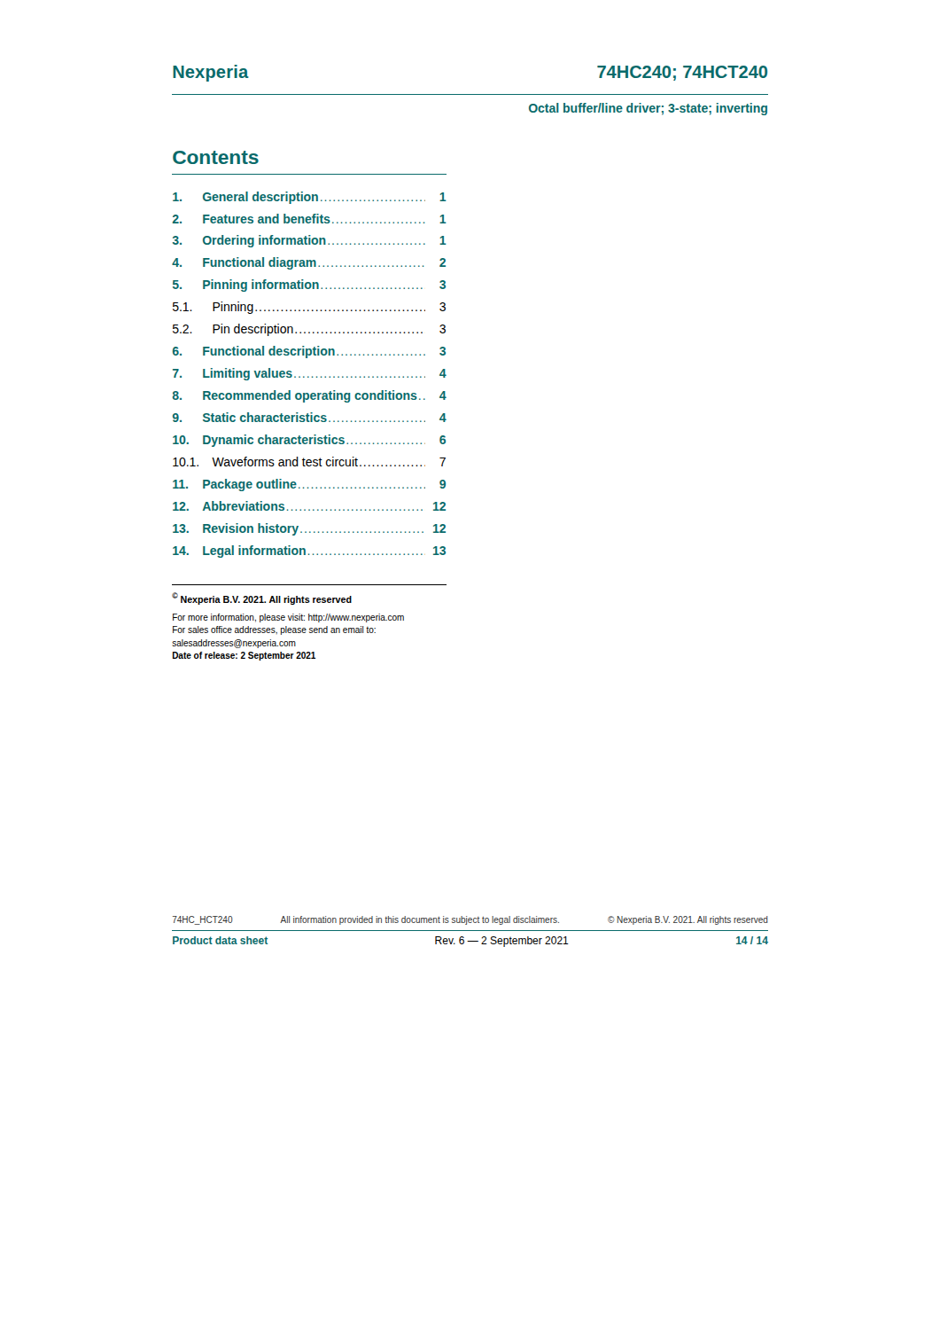Nexperia
74HC240; 74HCT240
Octal buffer/line driver; 3-state; inverting
Contents
1. General description ..................................................... 1
2. Features and benefits ................................................ 1
3. Ordering information .................................................. 1
4. Functional diagram ..................................................... 2
5. Pinning information .................................................... 3
5.1. Pinning ........................................................... 3
5.2. Pin description ............................................. 3
6. Functional description ............................................... 3
7. Limiting values ........................................................... 4
8. Recommended operating conditions .......................... 4
9. Static characteristics .................................................. 4
10. Dynamic characteristics ........................................... 6
10.1. Waveforms and test circuit ....................................... 7
11. Package outline ........................................................ 9
12. Abbreviations ........................................................... 12
13. Revision history ....................................................... 12
14. Legal information .................................................... 13
© Nexperia B.V. 2021. All rights reserved
For more information, please visit: http://www.nexperia.com
For sales office addresses, please send an email to: salesaddresses@nexperia.com
Date of release: 2 September 2021
74HC_HCT240
All information provided in this document is subject to legal disclaimers.
© Nexperia B.V. 2021. All rights reserved
Product data sheet
Rev. 6 — 2 September 2021
14 / 14